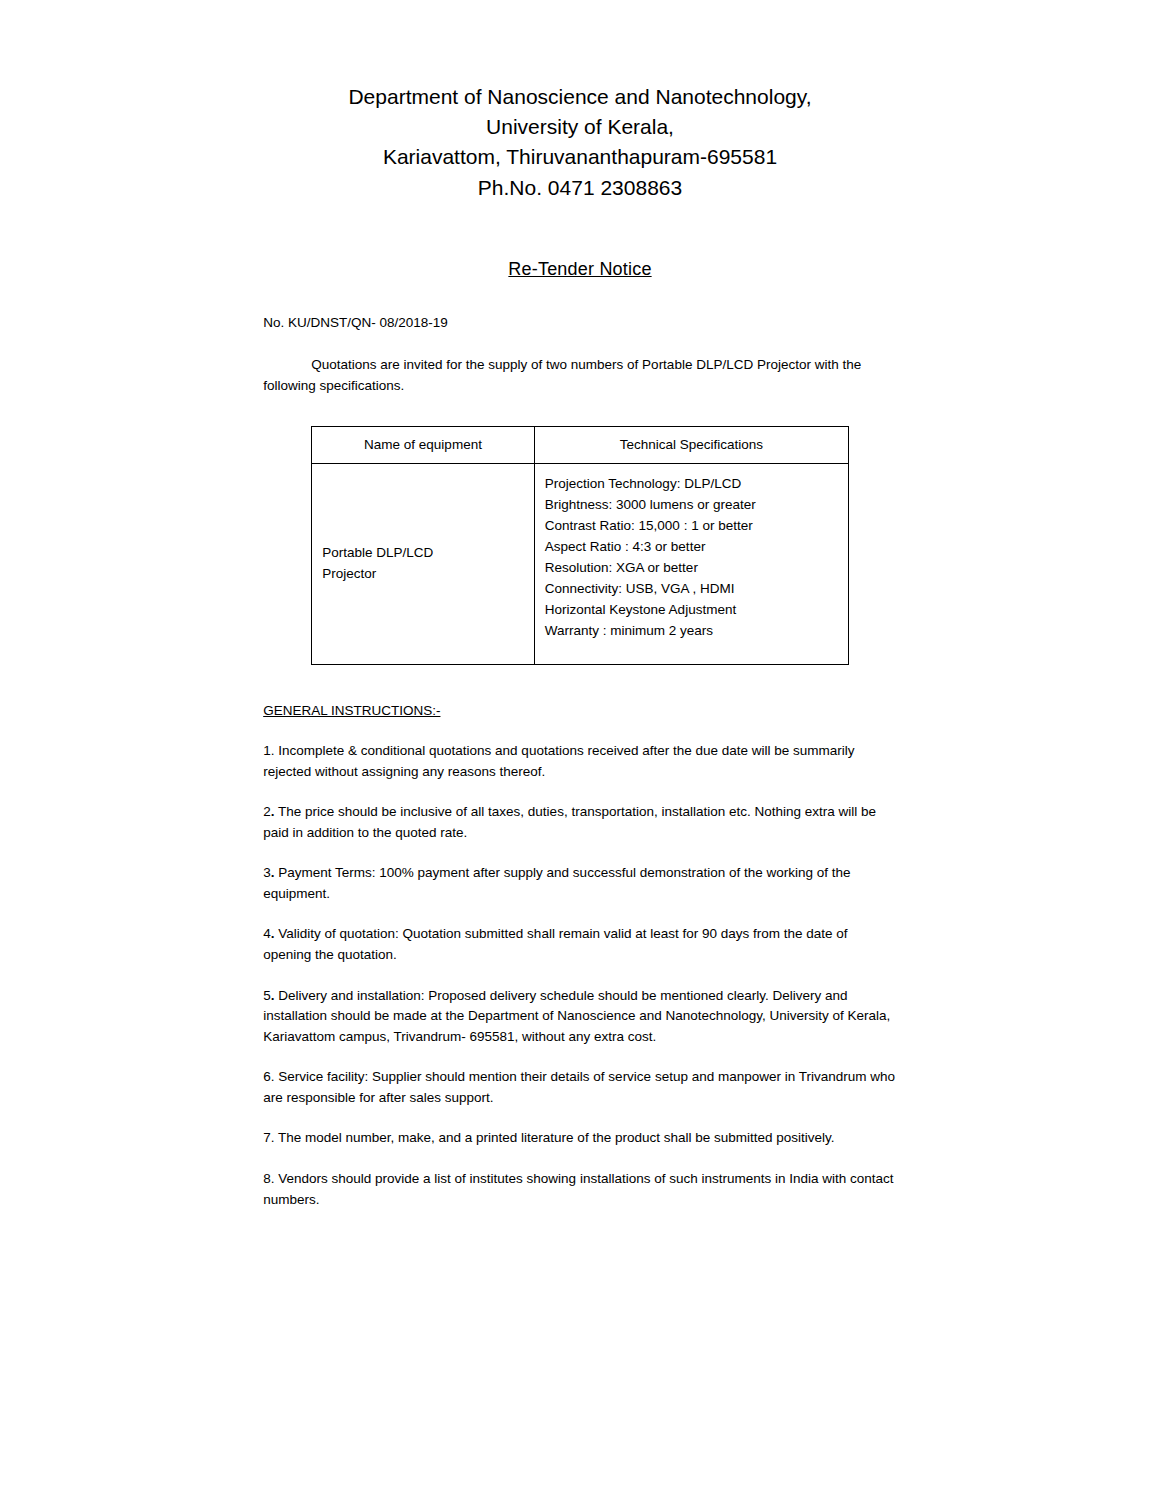Department of Nanoscience and Nanotechnology,
University of Kerala,
Kariavattom, Thiruvananthapuram-695581
Ph.No. 0471 2308863
Re-Tender Notice
No. KU/DNST/QN- 08/2018-19
Quotations are invited for the supply of two numbers of Portable DLP/LCD Projector with the following specifications.
| Name of equipment | Technical Specifications |
| --- | --- |
| Portable DLP/LCD Projector | Projection Technology: DLP/LCD Brightness: 3000 lumens or greater Contrast Ratio: 15,000 : 1 or better Aspect Ratio : 4:3 or better Resolution: XGA or better Connectivity: USB, VGA , HDMI Horizontal Keystone Adjustment Warranty : minimum 2 years |
GENERAL INSTRUCTIONS:-
1. Incomplete & conditional quotations and quotations received after the due date will be summarily rejected without assigning any reasons thereof.
2. The price should be inclusive of all taxes, duties, transportation, installation etc. Nothing extra will be paid in addition to the quoted rate.
3. Payment Terms: 100% payment after supply and successful demonstration of the working of the equipment.
4. Validity of quotation: Quotation submitted shall remain valid at least for 90 days from the date of opening the quotation.
5. Delivery and installation: Proposed delivery schedule should be mentioned clearly. Delivery and installation should be made at the Department of Nanoscience and Nanotechnology, University of Kerala, Kariavattom campus, Trivandrum- 695581, without any extra cost.
6. Service facility: Supplier should mention their details of service setup and manpower in Trivandrum who are responsible for after sales support.
7. The model number, make, and a printed literature of the product shall be submitted positively.
8. Vendors should provide a list of institutes showing installations of such instruments in India with contact numbers.